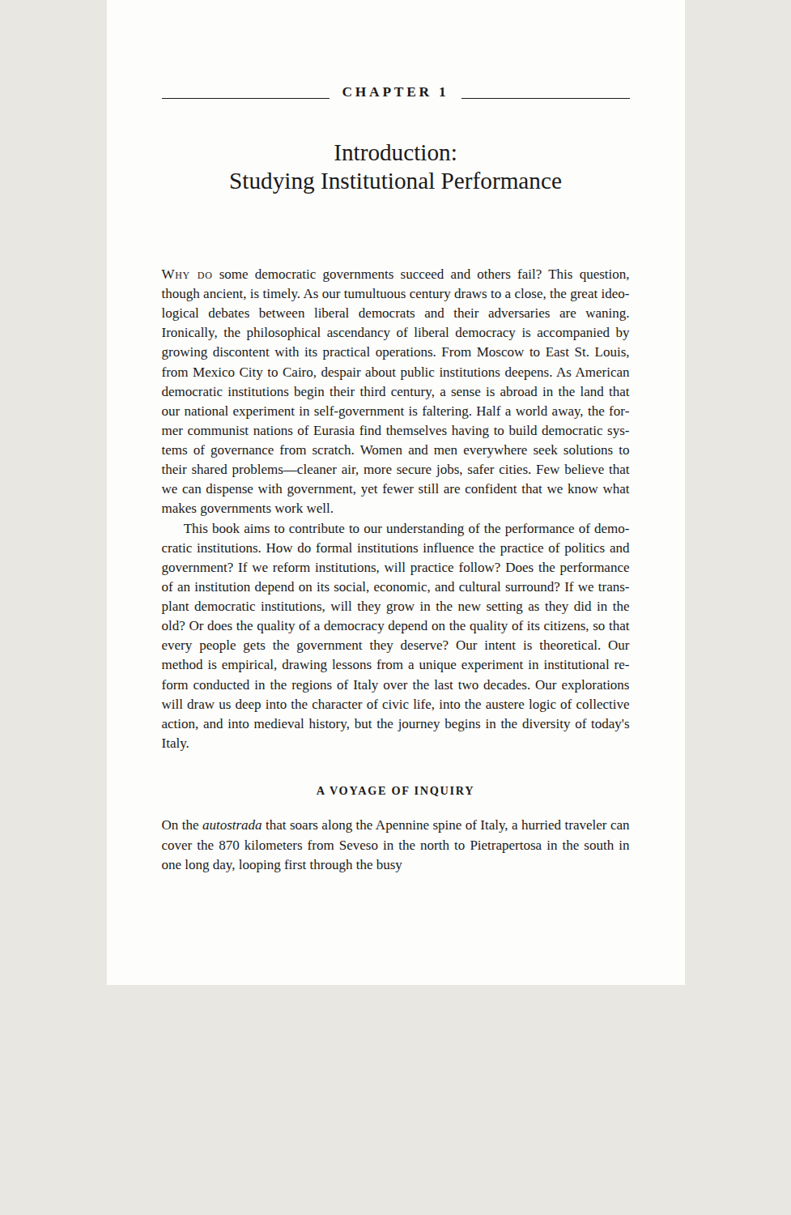CHAPTER 1
Introduction: Studying Institutional Performance
Why do some democratic governments succeed and others fail? This question, though ancient, is timely. As our tumultuous century draws to a close, the great ideological debates between liberal democrats and their adversaries are waning. Ironically, the philosophical ascendancy of liberal democracy is accompanied by growing discontent with its practical operations. From Moscow to East St. Louis, from Mexico City to Cairo, despair about public institutions deepens. As American democratic institutions begin their third century, a sense is abroad in the land that our national experiment in self-government is faltering. Half a world away, the former communist nations of Eurasia find themselves having to build democratic systems of governance from scratch. Women and men everywhere seek solutions to their shared problems—cleaner air, more secure jobs, safer cities. Few believe that we can dispense with government, yet fewer still are confident that we know what makes governments work well.
This book aims to contribute to our understanding of the performance of democratic institutions. How do formal institutions influence the practice of politics and government? If we reform institutions, will practice follow? Does the performance of an institution depend on its social, economic, and cultural surround? If we transplant democratic institutions, will they grow in the new setting as they did in the old? Or does the quality of a democracy depend on the quality of its citizens, so that every people gets the government they deserve? Our intent is theoretical. Our method is empirical, drawing lessons from a unique experiment in institutional reform conducted in the regions of Italy over the last two decades. Our explorations will draw us deep into the character of civic life, into the austere logic of collective action, and into medieval history, but the journey begins in the diversity of today's Italy.
A VOYAGE OF INQUIRY
On the autostrada that soars along the Apennine spine of Italy, a hurried traveler can cover the 870 kilometers from Seveso in the north to Pietrapertosa in the south in one long day, looping first through the busy